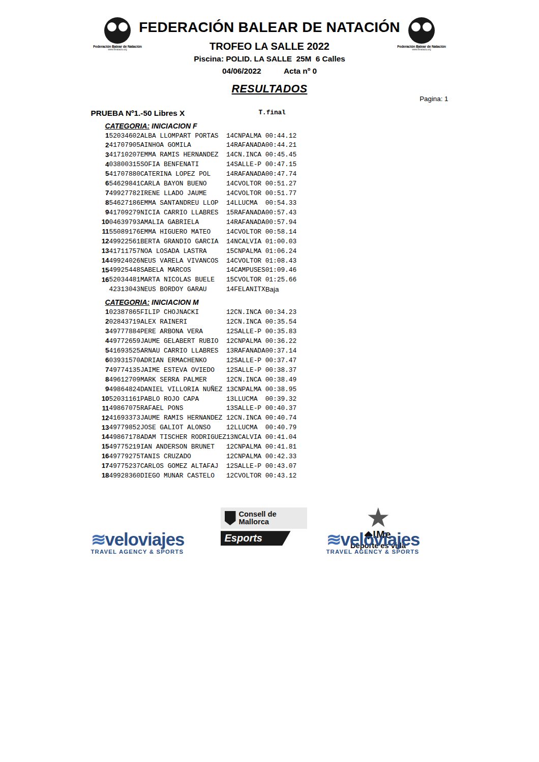Federación Balear de Natación
www.fbnatacio.org
Federación Balear de Natación
www.fbnatacio.org
FEDERACIÓN BALEAR DE NATACIÓN
TROFEO LA SALLE 2022
Piscina: POLID. LA SALLE 25M 6 Calles
04/06/2022 Acta nº 0
RESULTADOS
Pagina: 1
PRUEBA Nº1.-50 Libres X T.final
CATEGORIA: INICIACION F
| 1 | 52034602 | ALBA LLOMPART PORTAS | 14 | CNPALMA | 00:44.12 |
| 2 | 41707905 | AINHOA GOMILA | 14 | RAFANADA | 00:44.21 |
| 3 | 41710207 | EMMA RAMIS HERNANDEZ | 14 | CN.INCA | 00:45.45 |
| 4 | 03800315 | SOFIA BENFENATI | 14 | SALLE-P | 00:47.15 |
| 5 | 41707880 | CATERINA LOPEZ POL | 14 | RAFANADA | 00:47.74 |
| 6 | 54629841 | CARLA BAYON BUENO | 14 | CVOLTOR | 00:51.27 |
| 7 | 49927782 | IRENE LLADO JAUME | 14 | CVOLTOR | 00:51.77 |
| 8 | 54627186 | EMMA SANTANDREU LLOP | 14 | LLUCMA | 00:54.33 |
| 9 | 41709279 | NICIA CARRIO LLABRES | 15 | RAFANADA | 00:57.43 |
| 10 | 04639793 | AMALIA GABRIELA | 14 | RAFANADA | 00:57.94 |
| 11 | 55089176 | EMMA HIGUERO MATEO | 14 | CVOLTOR | 00:58.14 |
| 12 | 49922561 | BERTA GRANDIO GARCIA | 14 | NCALVIA | 01:00.03 |
| 13 | 41711757 | NOA LOSADA LASTRA | 15 | CNPALMA | 01:06.24 |
| 14 | 49924026 | NEUS VARELA VIVANCOS | 14 | CVOLTOR | 01:08.43 |
| 15 | 49925448 | SABELA MARCOS | 14 | CAMPUSES | 01:09.46 |
| 16 | 52034481 | MARTA NICOLAS BUELE | 15 | CVOLTOR | 01:25.66 |
| | 42313043 | NEUS BORDOY GARAU | 14 | FELANITX | Baja |
CATEGORIA: INICIACION M
| 1 | 02387865 | FILIP CHOJNACKI | 12 | CN.INCA | 00:34.23 |
| 2 | 02843719 | ALEX RAINERI | 12 | CN.INCA | 00:35.54 |
| 3 | 49777884 | PERE ARBONA VERA | 12 | SALLE-P | 00:35.83 |
| 4 | 49772659 | JAUME GELABERT RUBIO | 12 | CNPALMA | 00:36.22 |
| 5 | 41693525 | ARNAU CARRIO LLABRES | 13 | RAFANADA | 00:37.14 |
| 6 | 03931570 | ADRIAN ERMACHENKO | 12 | SALLE-P | 00:37.47 |
| 7 | 49774135 | JAIME ESTEVA OVIEDO | 12 | SALLE-P | 00:38.37 |
| 8 | 49612709 | MARK SERRA PALMER | 12 | CN.INCA | 00:38.49 |
| 9 | 49864824 | DANIEL VILLORIA NUÑEZ | 13 | CNPALMA | 00:38.95 |
| 10 | 52031161 | PABLO ROJO CAPA | 13 | LLUCMA | 00:39.32 |
| 11 | 49867075 | RAFAEL PONS | 13 | SALLE-P | 00:40.37 |
| 12 | 41693373 | JAUME RAMIS HERNANDEZ | 12 | CN.INCA | 00:40.74 |
| 13 | 49779852 | JOSE GALIOT ALONSO | 12 | LLUCMA | 00:40.79 |
| 14 | 49867178 | ADAM TISCHER RODRIGUEZ | 13 | NCALVIA | 00:41.04 |
| 15 | 49775219 | IAN ANDERSON BRUNET | 12 | CNPALMA | 00:41.81 |
| 16 | 49779275 | TANIS CRUZADO | 12 | CNPALMA | 00:42.33 |
| 17 | 49775237 | CARLOS GOMEZ ALTAFAJ | 12 | SALLE-P | 00:43.07 |
| 18 | 49928360 | DIEGO MUNAR CASTELO | 12 | CVOLTOR | 00:43.12 |
≋veloviajes
TRAVEL AGENCY & SPORTS
Consell de
Mallorca
Esports
★
◆IMe
Deporte es vida
≋veloviajes
TRAVEL AGENCY & SPORTS